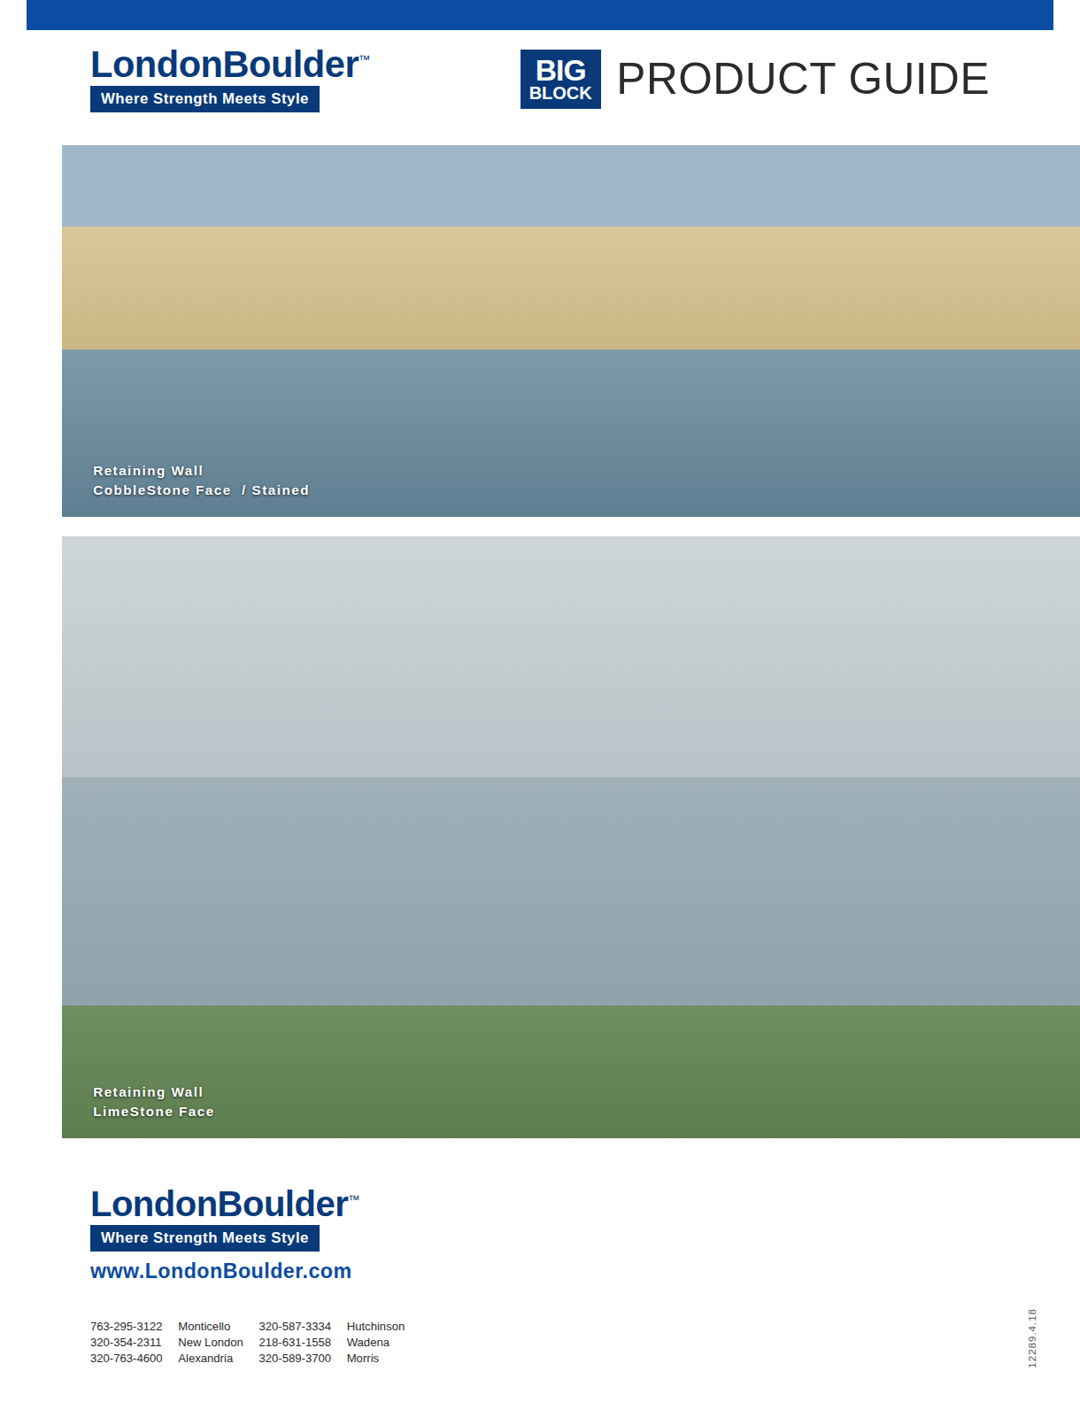LondonBoulder™
Where Strength Meets Style
BIG BLOCK
PRODUCT GUIDE
Retaining Wall
CobbleStone Face / Stained
Retaining Wall
LimeStone Face
LondonBoulder™
Where Strength Meets Style
www.LondonBoulder.com
763-295-3122 Monticello 320-587-3334 Hutchinson 320-354-2311 New London 218-631-1558 Wadena 320-763-4600 Alexandria 320-589-3700 Morris
12289.4.18